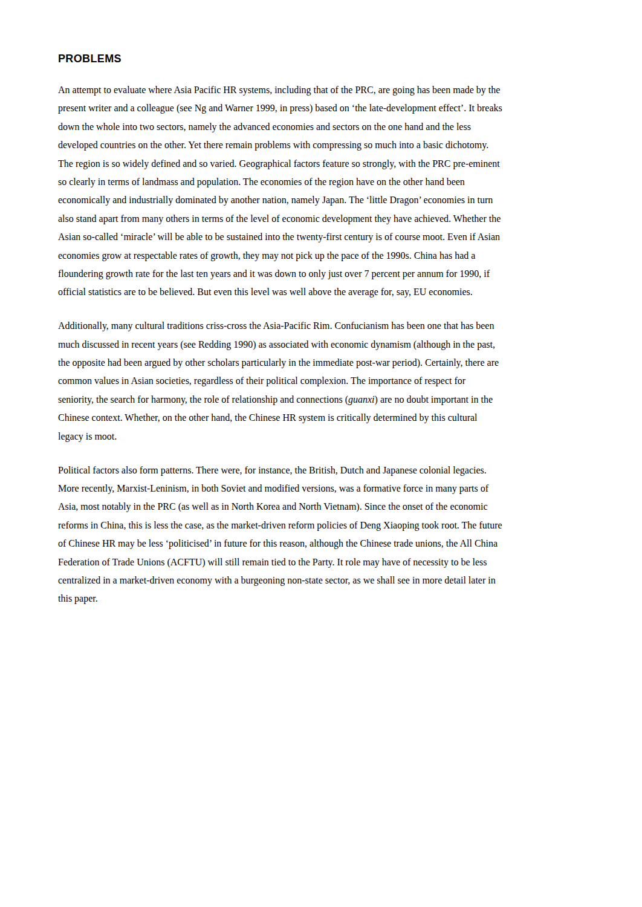PROBLEMS
An attempt to evaluate where Asia Pacific HR systems, including that of the PRC, are going has been made by the present writer and a colleague (see Ng and Warner 1999, in press) based on ‘the late-development effect’. It breaks down the whole into two sectors, namely the advanced economies and sectors on the one hand and the less developed countries on the other. Yet there remain problems with compressing so much into a basic dichotomy. The region is so widely defined and so varied. Geographical factors feature so strongly, with the PRC pre-eminent so clearly in terms of landmass and population. The economies of the region have on the other hand been economically and industrially dominated by another nation, namely Japan. The ‘little Dragon’ economies in turn also stand apart from many others in terms of the level of economic development they have achieved. Whether the Asian so-called ‘miracle’ will be able to be sustained into the twenty-first century is of course moot. Even if Asian economies grow at respectable rates of growth, they may not pick up the pace of the 1990s. China has had a floundering growth rate for the last ten years and it was down to only just over 7 percent per annum for 1990, if official statistics are to be believed. But even this level was well above the average for, say, EU economies.
Additionally, many cultural traditions criss-cross the Asia-Pacific Rim. Confucianism has been one that has been much discussed in recent years (see Redding 1990) as associated with economic dynamism (although in the past, the opposite had been argued by other scholars particularly in the immediate post-war period). Certainly, there are common values in Asian societies, regardless of their political complexion. The importance of respect for seniority, the search for harmony, the role of relationship and connections (guanxi) are no doubt important in the Chinese context. Whether, on the other hand, the Chinese HR system is critically determined by this cultural legacy is moot.
Political factors also form patterns. There were, for instance, the British, Dutch and Japanese colonial legacies. More recently, Marxist-Leninism, in both Soviet and modified versions, was a formative force in many parts of Asia, most notably in the PRC (as well as in North Korea and North Vietnam). Since the onset of the economic reforms in China, this is less the case, as the market-driven reform policies of Deng Xiaoping took root. The future of Chinese HR may be less ‘politicised’ in future for this reason, although the Chinese trade unions, the All China Federation of Trade Unions (ACFTU) will still remain tied to the Party. It role may have of necessity to be less centralized in a market-driven economy with a burgeoning non-state sector, as we shall see in more detail later in this paper.